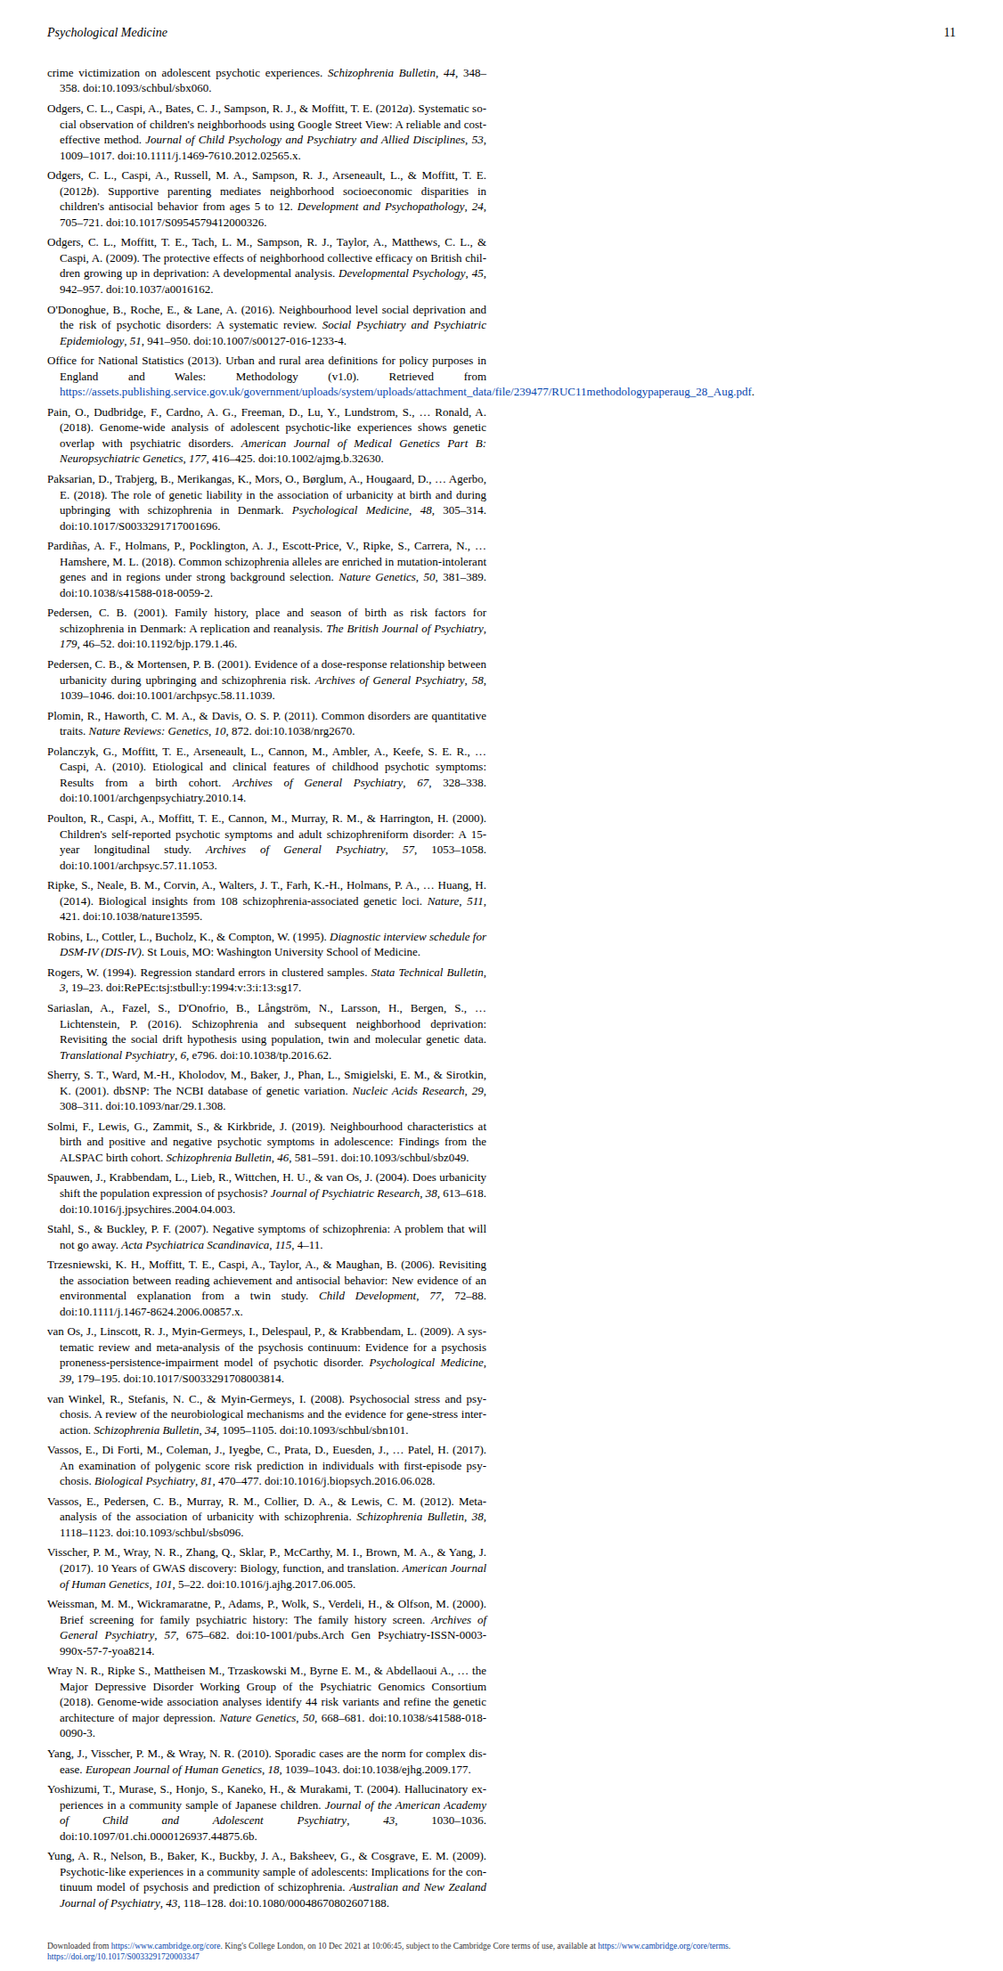Psychological Medicine 11
crime victimization on adolescent psychotic experiences. Schizophrenia Bulletin, 44, 348–358. doi:10.1093/schbul/sbx060.
Odgers, C. L., Caspi, A., Bates, C. J., Sampson, R. J., & Moffitt, T. E. (2012a). Systematic social observation of children's neighborhoods using Google Street View: A reliable and cost-effective method. Journal of Child Psychology and Psychiatry and Allied Disciplines, 53, 1009–1017. doi:10.1111/j.1469-7610.2012.02565.x.
Odgers, C. L., Caspi, A., Russell, M. A., Sampson, R. J., Arseneault, L., & Moffitt, T. E. (2012b). Supportive parenting mediates neighborhood socioeconomic disparities in children's antisocial behavior from ages 5 to 12. Development and Psychopathology, 24, 705–721. doi:10.1017/S0954579412000326.
Odgers, C. L., Moffitt, T. E., Tach, L. M., Sampson, R. J., Taylor, A., Matthews, C. L., & Caspi, A. (2009). The protective effects of neighborhood collective efficacy on British children growing up in deprivation: A developmental analysis. Developmental Psychology, 45, 942–957. doi:10.1037/a0016162.
O'Donoghue, B., Roche, E., & Lane, A. (2016). Neighbourhood level social deprivation and the risk of psychotic disorders: A systematic review. Social Psychiatry and Psychiatric Epidemiology, 51, 941–950. doi:10.1007/s00127-016-1233-4.
Office for National Statistics (2013). Urban and rural area definitions for policy purposes in England and Wales: Methodology (v1.0). Retrieved from https://assets.publishing.service.gov.uk/government/uploads/system/uploads/attachment_data/file/239477/RUC11methodologypaperaug_28_Aug.pdf.
Pain, O., Dudbridge, F., Cardno, A. G., Freeman, D., Lu, Y., Lundstrom, S., … Ronald, A. (2018). Genome-wide analysis of adolescent psychotic-like experiences shows genetic overlap with psychiatric disorders. American Journal of Medical Genetics Part B: Neuropsychiatric Genetics, 177, 416–425. doi:10.1002/ajmg.b.32630.
Paksarian, D., Trabjerg, B., Merikangas, K., Mors, O., Børglum, A., Hougaard, D., … Agerbo, E. (2018). The role of genetic liability in the association of urbanicity at birth and during upbringing with schizophrenia in Denmark. Psychological Medicine, 48, 305–314. doi:10.1017/S0033291717001696.
Pardiñas, A. F., Holmans, P., Pocklington, A. J., Escott-Price, V., Ripke, S., Carrera, N., … Hamshere, M. L. (2018). Common schizophrenia alleles are enriched in mutation-intolerant genes and in regions under strong background selection. Nature Genetics, 50, 381–389. doi:10.1038/s41588-018-0059-2.
Pedersen, C. B. (2001). Family history, place and season of birth as risk factors for schizophrenia in Denmark: A replication and reanalysis. The British Journal of Psychiatry, 179, 46–52. doi:10.1192/bjp.179.1.46.
Pedersen, C. B., & Mortensen, P. B. (2001). Evidence of a dose-response relationship between urbanicity during upbringing and schizophrenia risk. Archives of General Psychiatry, 58, 1039–1046. doi:10.1001/archpsyc.58.11.1039.
Plomin, R., Haworth, C. M. A., & Davis, O. S. P. (2011). Common disorders are quantitative traits. Nature Reviews: Genetics, 10, 872. doi:10.1038/nrg2670.
Polanczyk, G., Moffitt, T. E., Arseneault, L., Cannon, M., Ambler, A., Keefe, S. E. R., … Caspi, A. (2010). Etiological and clinical features of childhood psychotic symptoms: Results from a birth cohort. Archives of General Psychiatry, 67, 328–338. doi:10.1001/archgenpsychiatry.2010.14.
Poulton, R., Caspi, A., Moffitt, T. E., Cannon, M., Murray, R. M., & Harrington, H. (2000). Children's self-reported psychotic symptoms and adult schizophreniform disorder: A 15-year longitudinal study. Archives of General Psychiatry, 57, 1053–1058. doi:10.1001/archpsyc.57.11.1053.
Ripke, S., Neale, B. M., Corvin, A., Walters, J. T., Farh, K.-H., Holmans, P. A., … Huang, H. (2014). Biological insights from 108 schizophrenia-associated genetic loci. Nature, 511, 421. doi:10.1038/nature13595.
Robins, L., Cottler, L., Bucholz, K., & Compton, W. (1995). Diagnostic interview schedule for DSM-IV (DIS-IV). St Louis, MO: Washington University School of Medicine.
Rogers, W. (1994). Regression standard errors in clustered samples. Stata Technical Bulletin, 3, 19–23. doi:RePEc:tsj:stbull:y:1994:v:3:i:13:sg17.
Sariaslan, A., Fazel, S., D'Onofrio, B., Långström, N., Larsson, H., Bergen, S., … Lichtenstein, P. (2016). Schizophrenia and subsequent neighborhood deprivation: Revisiting the social drift hypothesis using population, twin and molecular genetic data. Translational Psychiatry, 6, e796. doi:10.1038/tp.2016.62.
Sherry, S. T., Ward, M.-H., Kholodov, M., Baker, J., Phan, L., Smigielski, E. M., & Sirotkin, K. (2001). dbSNP: The NCBI database of genetic variation. Nucleic Acids Research, 29, 308–311. doi:10.1093/nar/29.1.308.
Solmi, F., Lewis, G., Zammit, S., & Kirkbride, J. (2019). Neighbourhood characteristics at birth and positive and negative psychotic symptoms in adolescence: Findings from the ALSPAC birth cohort. Schizophrenia Bulletin, 46, 581–591. doi:10.1093/schbul/sbz049.
Spauwen, J., Krabbendam, L., Lieb, R., Wittchen, H. U., & van Os, J. (2004). Does urbanicity shift the population expression of psychosis? Journal of Psychiatric Research, 38, 613–618. doi:10.1016/j.jpsychires.2004.04.003.
Stahl, S., & Buckley, P. F. (2007). Negative symptoms of schizophrenia: A problem that will not go away. Acta Psychiatrica Scandinavica, 115, 4–11.
Trzesniewski, K. H., Moffitt, T. E., Caspi, A., Taylor, A., & Maughan, B. (2006). Revisiting the association between reading achievement and antisocial behavior: New evidence of an environmental explanation from a twin study. Child Development, 77, 72–88. doi:10.1111/j.1467-8624.2006.00857.x.
van Os, J., Linscott, R. J., Myin-Germeys, I., Delespaul, P., & Krabbendam, L. (2009). A systematic review and meta-analysis of the psychosis continuum: Evidence for a psychosis proneness-persistence-impairment model of psychotic disorder. Psychological Medicine, 39, 179–195. doi:10.1017/S0033291708003814.
van Winkel, R., Stefanis, N. C., & Myin-Germeys, I. (2008). Psychosocial stress and psychosis. A review of the neurobiological mechanisms and the evidence for gene-stress interaction. Schizophrenia Bulletin, 34, 1095–1105. doi:10.1093/schbul/sbn101.
Vassos, E., Di Forti, M., Coleman, J., Iyegbe, C., Prata, D., Euesden, J., … Patel, H. (2017). An examination of polygenic score risk prediction in individuals with first-episode psychosis. Biological Psychiatry, 81, 470–477. doi:10.1016/j.biopsych.2016.06.028.
Vassos, E., Pedersen, C. B., Murray, R. M., Collier, D. A., & Lewis, C. M. (2012). Meta-analysis of the association of urbanicity with schizophrenia. Schizophrenia Bulletin, 38, 1118–1123. doi:10.1093/schbul/sbs096.
Visscher, P. M., Wray, N. R., Zhang, Q., Sklar, P., McCarthy, M. I., Brown, M. A., & Yang, J. (2017). 10 Years of GWAS discovery: Biology, function, and translation. American Journal of Human Genetics, 101, 5–22. doi:10.1016/j.ajhg.2017.06.005.
Weissman, M. M., Wickramaratne, P., Adams, P., Wolk, S., Verdeli, H., & Olfson, M. (2000). Brief screening for family psychiatric history: The family history screen. Archives of General Psychiatry, 57, 675–682. doi:10-1001/pubs.Arch Gen Psychiatry-ISSN-0003-990x-57-7-yoa8214.
Wray N. R., Ripke S., Mattheisen M., Trzaskowski M., Byrne E. M., & Abdellaoui A., … the Major Depressive Disorder Working Group of the Psychiatric Genomics Consortium (2018). Genome-wide association analyses identify 44 risk variants and refine the genetic architecture of major depression. Nature Genetics, 50, 668–681. doi:10.1038/s41588-018-0090-3.
Yang, J., Visscher, P. M., & Wray, N. R. (2010). Sporadic cases are the norm for complex disease. European Journal of Human Genetics, 18, 1039–1043. doi:10.1038/ejhg.2009.177.
Yoshizumi, T., Murase, S., Honjo, S., Kaneko, H., & Murakami, T. (2004). Hallucinatory experiences in a community sample of Japanese children. Journal of the American Academy of Child and Adolescent Psychiatry, 43, 1030–1036. doi:10.1097/01.chi.0000126937.44875.6b.
Yung, A. R., Nelson, B., Baker, K., Buckby, J. A., Baksheev, G., & Cosgrave, E. M. (2009). Psychotic-like experiences in a community sample of adolescents: Implications for the continuum model of psychosis and prediction of schizophrenia. Australian and New Zealand Journal of Psychiatry, 43, 118–128. doi:10.1080/00048670802607188.
Downloaded from https://www.cambridge.org/core. King's College London, on 10 Dec 2021 at 10:06:45, subject to the Cambridge Core terms of use, available at https://www.cambridge.org/core/terms.
https://doi.org/10.1017/S0033291720003347